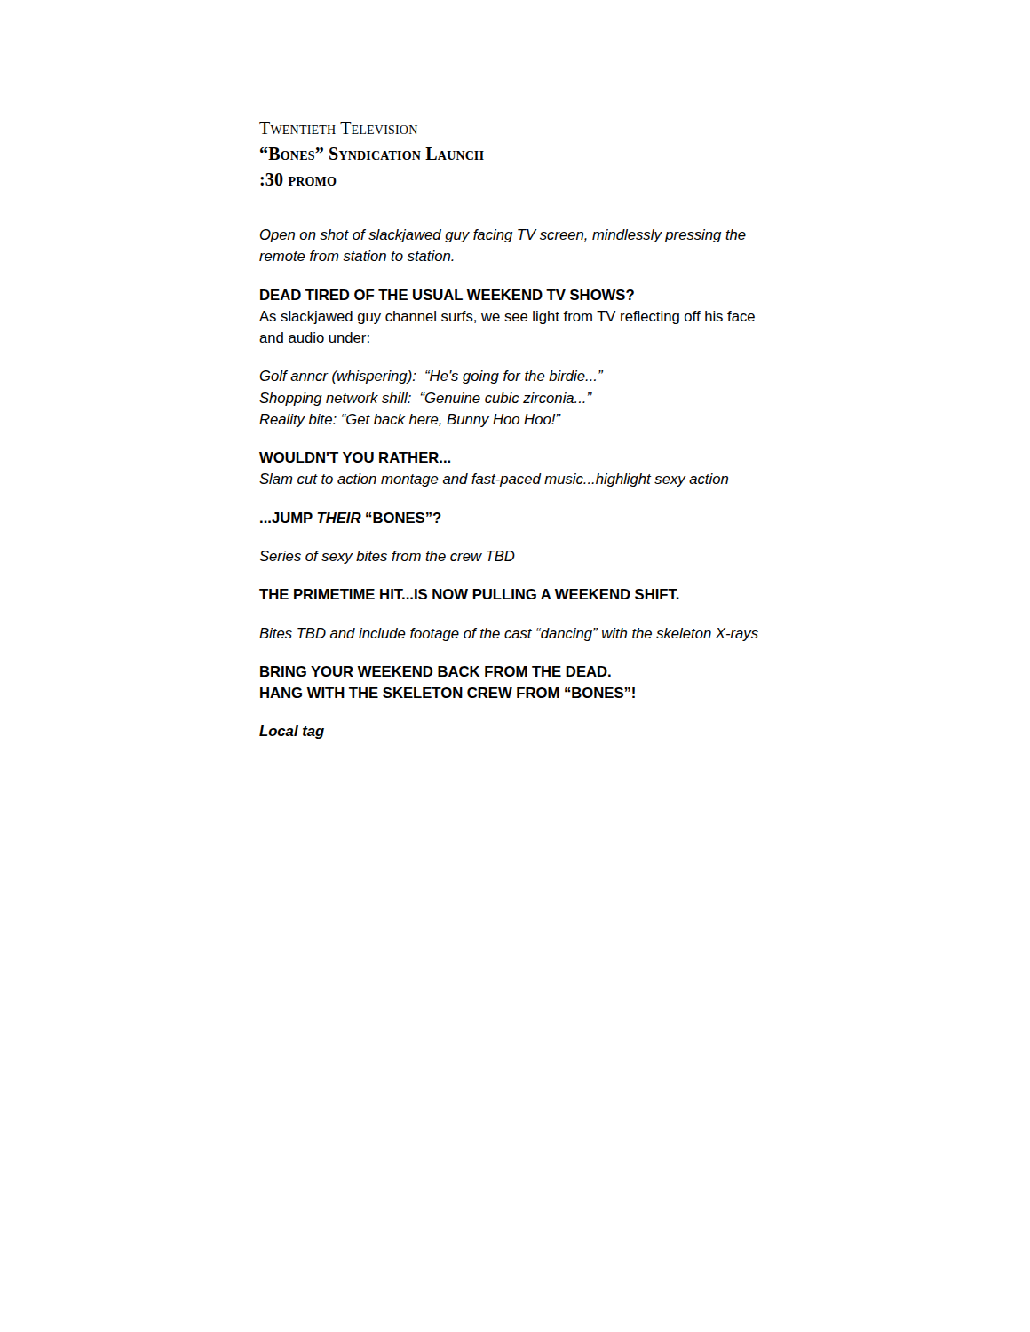Twentieth Television
“Bones” Syndication Launch
:30 promo
Open on shot of slackjawed guy facing TV screen, mindlessly pressing the remote from station to station.
DEAD TIRED OF THE USUAL WEEKEND TV SHOWS?
As slackjawed guy channel surfs, we see light from TV reflecting off his face and audio under:
Golf anncr (whispering): “He's going for the birdie...”
Shopping network shill: “Genuine cubic zirconia...”
Reality bite: “Get back here, Bunny Hoo Hoo!”
WOULDN'T YOU RATHER...
Slam cut to action montage and fast-paced music...highlight sexy action
...JUMP THEIR “BONES”?
Series of sexy bites from the crew TBD
THE PRIMETIME HIT...IS NOW PULLING A WEEKEND SHIFT.
Bites TBD and include footage of the cast “dancing” with the skeleton X-rays
BRING YOUR WEEKEND BACK FROM THE DEAD.
HANG WITH THE SKELETON CREW FROM “BONES”!
Local tag